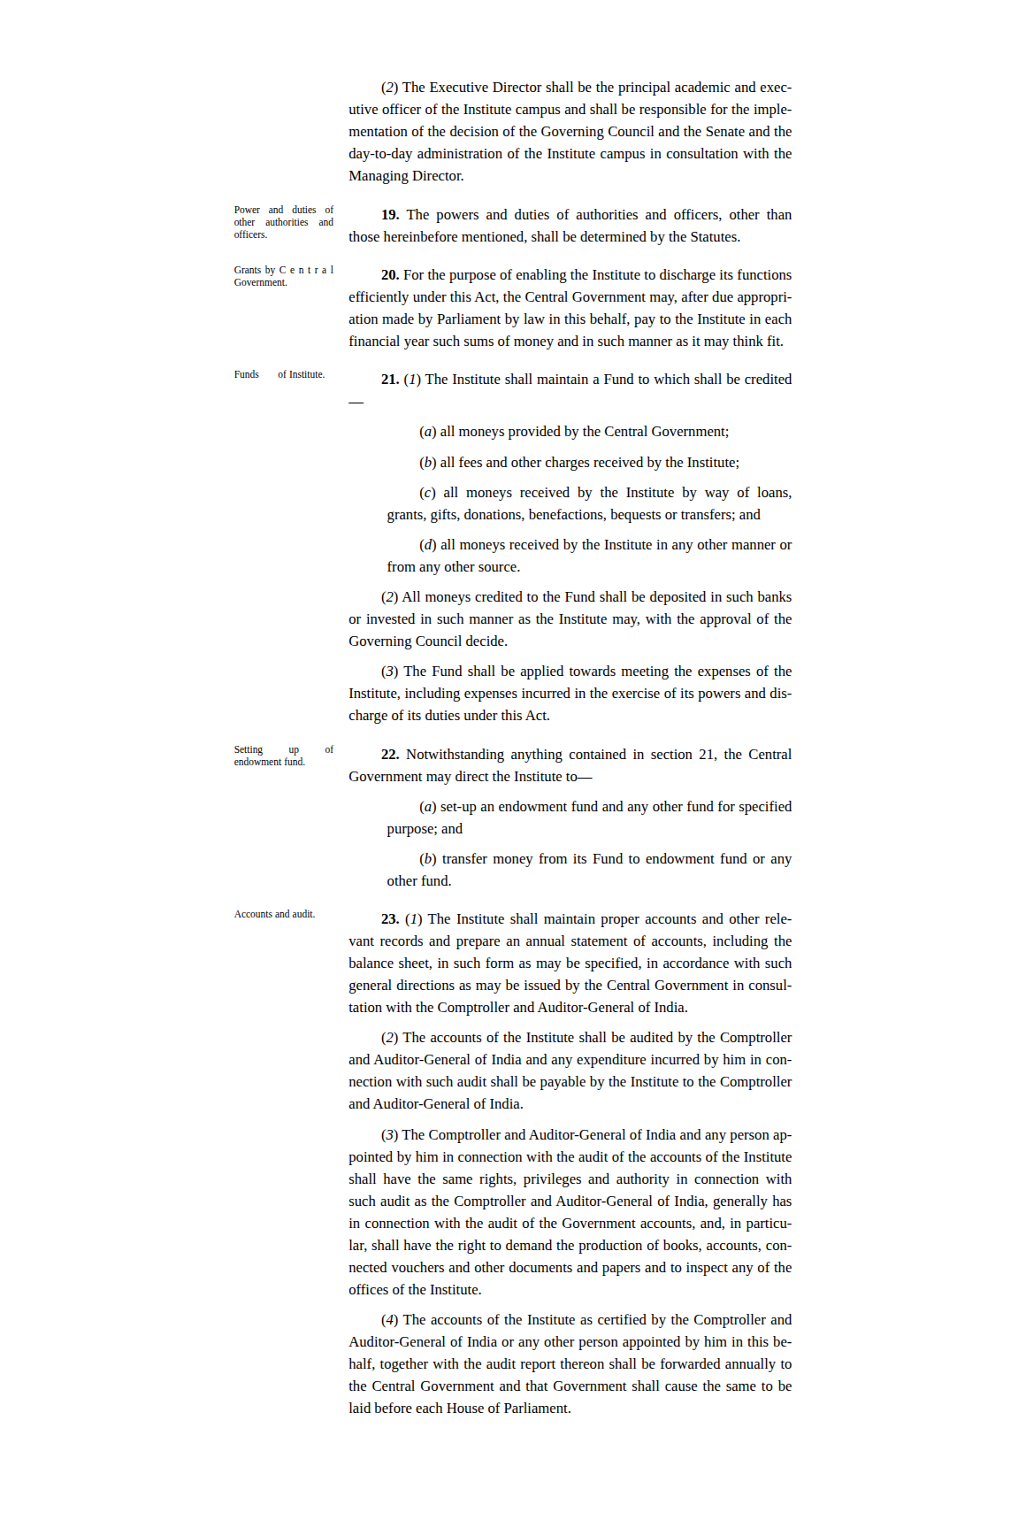(2) The Executive Director shall be the principal academic and executive officer of the Institute campus and shall be responsible for the implementation of the decision of the Governing Council and the Senate and the day-to-day administration of the Institute campus in consultation with the Managing Director.
Power and duties of other authorities and officers.
19. The powers and duties of authorities and officers, other than those hereinbefore mentioned, shall be determined by the Statutes.
Grants by C e n t r a l Government.
20. For the purpose of enabling the Institute to discharge its functions efficiently under this Act, the Central Government may, after due appropriation made by Parliament by law in this behalf, pay to the Institute in each financial year such sums of money and in such manner as it may think fit.
Funds of Institute.
21. (1) The Institute shall maintain a Fund to which shall be credited—
(a) all moneys provided by the Central Government;
(b) all fees and other charges received by the Institute;
(c) all moneys received by the Institute by way of loans, grants, gifts, donations, benefactions, bequests or transfers; and
(d) all moneys received by the Institute in any other manner or from any other source.
(2) All moneys credited to the Fund shall be deposited in such banks or invested in such manner as the Institute may, with the approval of the Governing Council decide.
(3) The Fund shall be applied towards meeting the expenses of the Institute, including expenses incurred in the exercise of its powers and discharge of its duties under this Act.
Setting up of endowment fund.
22. Notwithstanding anything contained in section 21, the Central Government may direct the Institute to—
(a) set-up an endowment fund and any other fund for specified purpose; and
(b) transfer money from its Fund to endowment fund or any other fund.
Accounts and audit.
23. (1) The Institute shall maintain proper accounts and other relevant records and prepare an annual statement of accounts, including the balance sheet, in such form as may be specified, in accordance with such general directions as may be issued by the Central Government in consultation with the Comptroller and Auditor-General of India.
(2) The accounts of the Institute shall be audited by the Comptroller and Auditor-General of India and any expenditure incurred by him in connection with such audit shall be payable by the Institute to the Comptroller and Auditor-General of India.
(3) The Comptroller and Auditor-General of India and any person appointed by him in connection with the audit of the accounts of the Institute shall have the same rights, privileges and authority in connection with such audit as the Comptroller and Auditor-General of India, generally has in connection with the audit of the Government accounts, and, in particular, shall have the right to demand the production of books, accounts, connected vouchers and other documents and papers and to inspect any of the offices of the Institute.
(4) The accounts of the Institute as certified by the Comptroller and Auditor-General of India or any other person appointed by him in this behalf, together with the audit report thereon shall be forwarded annually to the Central Government and that Government shall cause the same to be laid before each House of Parliament.